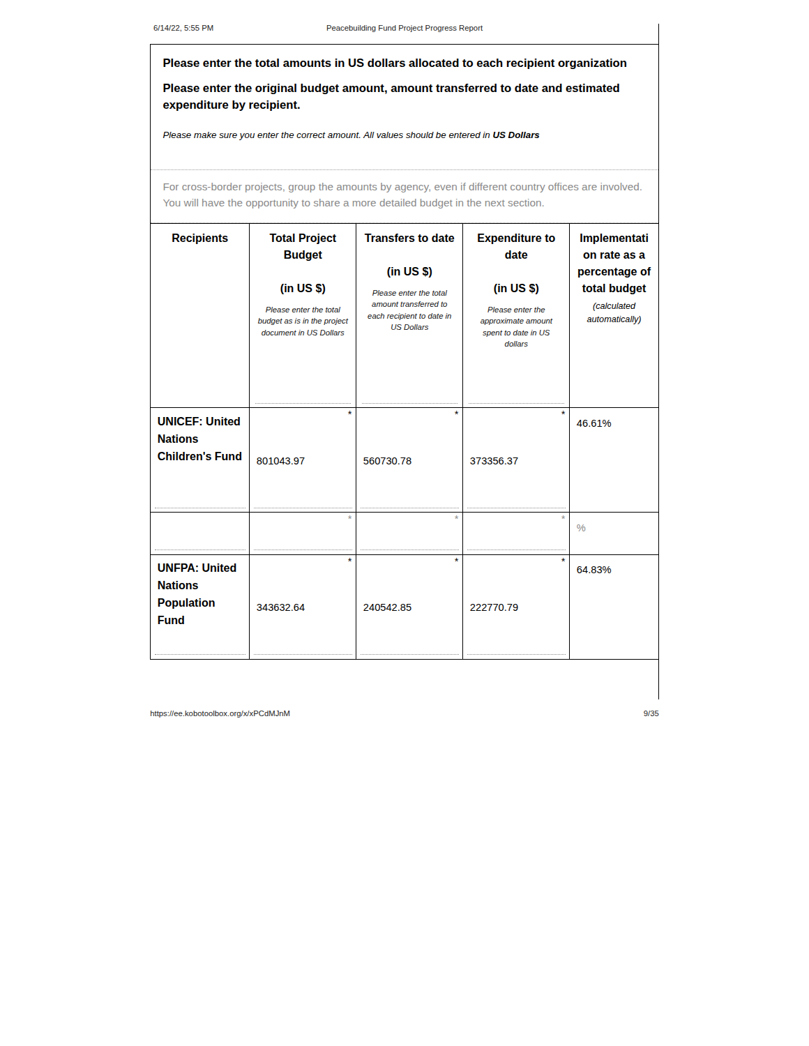6/14/22, 5:55 PM
Peacebuilding Fund Project Progress Report
Please enter the total amounts in US dollars allocated to each recipient organization
Please enter the original budget amount, amount transferred to date and estimated expenditure by recipient.
Please make sure you enter the correct amount. All values should be entered in US Dollars
For cross-border projects, group the amounts by agency, even if different country offices are involved. You will have the opportunity to share a more detailed budget in the next section.
| Recipients | Total Project Budget (in US $) Please enter the total budget as is in the project document in US Dollars | Transfers to date (in US $) Please enter the total amount transferred to each recipient to date in US Dollars | Expenditure to date (in US $) Please enter the approximate amount spent to date in US dollars | Implementati on rate as a percentage of total budget (calculated automatically) |
| --- | --- | --- | --- | --- |
| UNICEF: United Nations Children's Fund | * 801043.97 | * 560730.78 | * 373356.37 | 46.61% |
| | * | * | * | % |
| UNFPA: United Nations Population Fund | * 343632.64 | * 240542.85 | * 222770.79 | 64.83% |
https://ee.kobotoolbox.org/x/xPCdMJnM
9/35